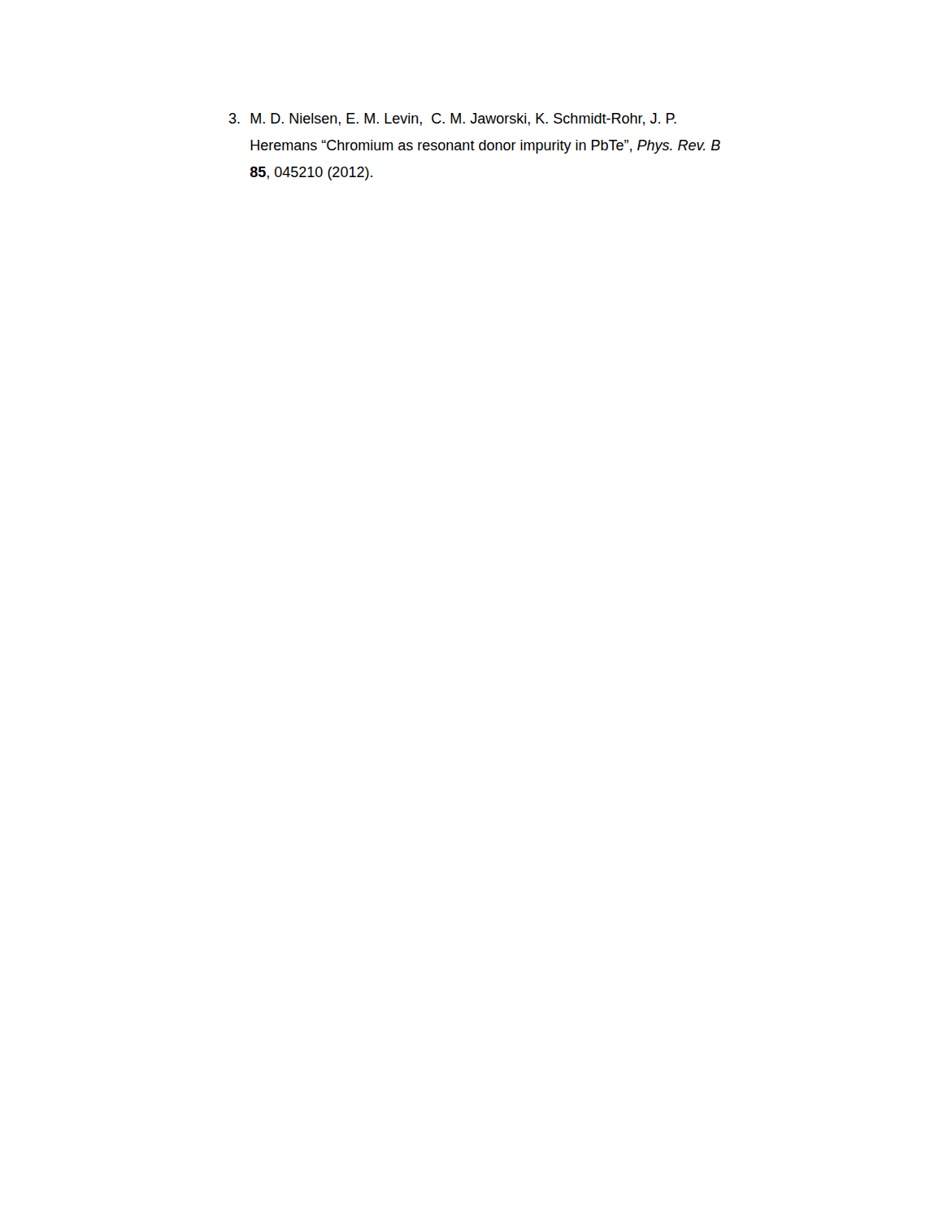M. D. Nielsen, E. M. Levin, C. M. Jaworski, K. Schmidt-Rohr, J. P. Heremans “Chromium as resonant donor impurity in PbTe”, Phys. Rev. B 85, 045210 (2012).